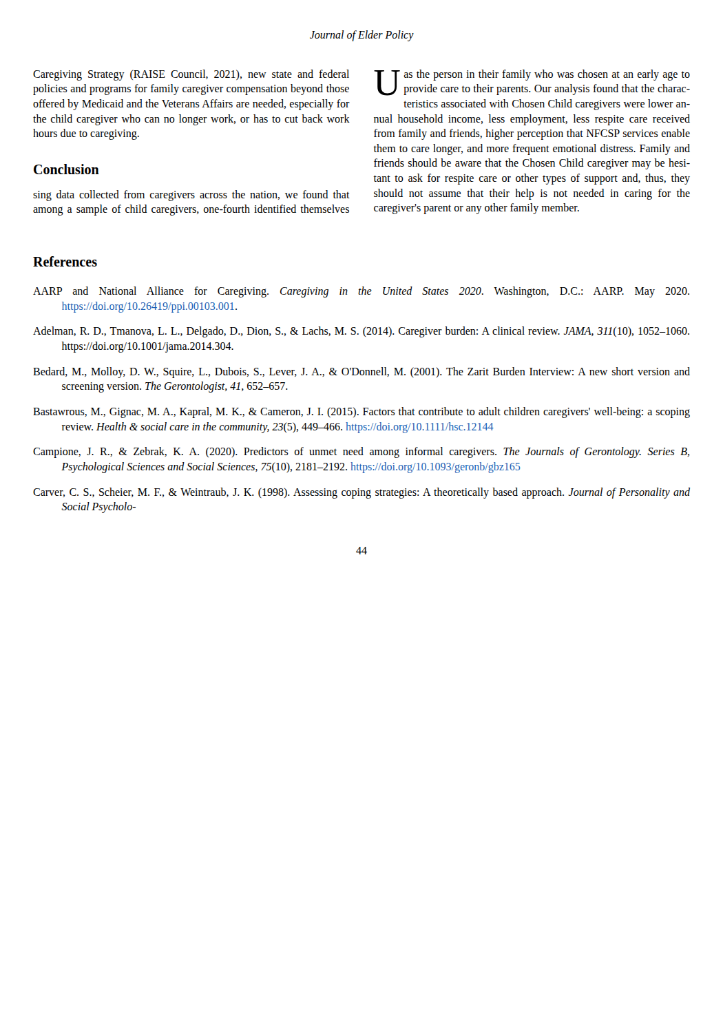Journal of Elder Policy
Caregiving Strategy (RAISE Council, 2021), new state and federal policies and programs for family caregiver compensation beyond those offered by Medicaid and the Veterans Affairs are needed, especially for the child caregiver who can no longer work, or has to cut back work hours due to caregiving.
Conclusion
Using data collected from caregivers across the nation, we found that among a sample of child caregivers, one-fourth identified themselves as the person in their family who was chosen at an early age to provide care to their parents. Our analysis found that the characteristics associated with Chosen Child caregivers were lower annual household income, less employment, less respite care received from family and friends, higher perception that NFCSP services enable them to care longer, and more frequent emotional distress. Family and friends should be aware that the Chosen Child caregiver may be hesitant to ask for respite care or other types of support and, thus, they should not assume that their help is not needed in caring for the caregiver's parent or any other family member.
References
AARP and National Alliance for Caregiving. Caregiving in the United States 2020. Washington, D.C.: AARP. May 2020. https://doi.org/10.26419/ppi.00103.001.
Adelman, R. D., Tmanova, L. L., Delgado, D., Dion, S., & Lachs, M. S. (2014). Caregiver burden: A clinical review. JAMA, 311(10), 1052–1060. https://doi.org/10.1001/jama.2014.304.
Bedard, M., Molloy, D. W., Squire, L., Dubois, S., Lever, J. A., & O'Donnell, M. (2001). The Zarit Burden Interview: A new short version and screening version. The Gerontologist, 41, 652–657.
Bastawrous, M., Gignac, M. A., Kapral, M. K., & Cameron, J. I. (2015). Factors that contribute to adult children caregivers' well-being: a scoping review. Health & social care in the community, 23(5), 449–466. https://doi.org/10.1111/hsc.12144
Campione, J. R., & Zebrak, K. A. (2020). Predictors of unmet need among informal caregivers. The Journals of Gerontology. Series B, Psychological Sciences and Social Sciences, 75(10), 2181–2192. https://doi.org/10.1093/geronb/gbz165
Carver, C. S., Scheier, M. F., & Weintraub, J. K. (1998). Assessing coping strategies: A theoretically based approach. Journal of Personality and Social Psycholo-
44